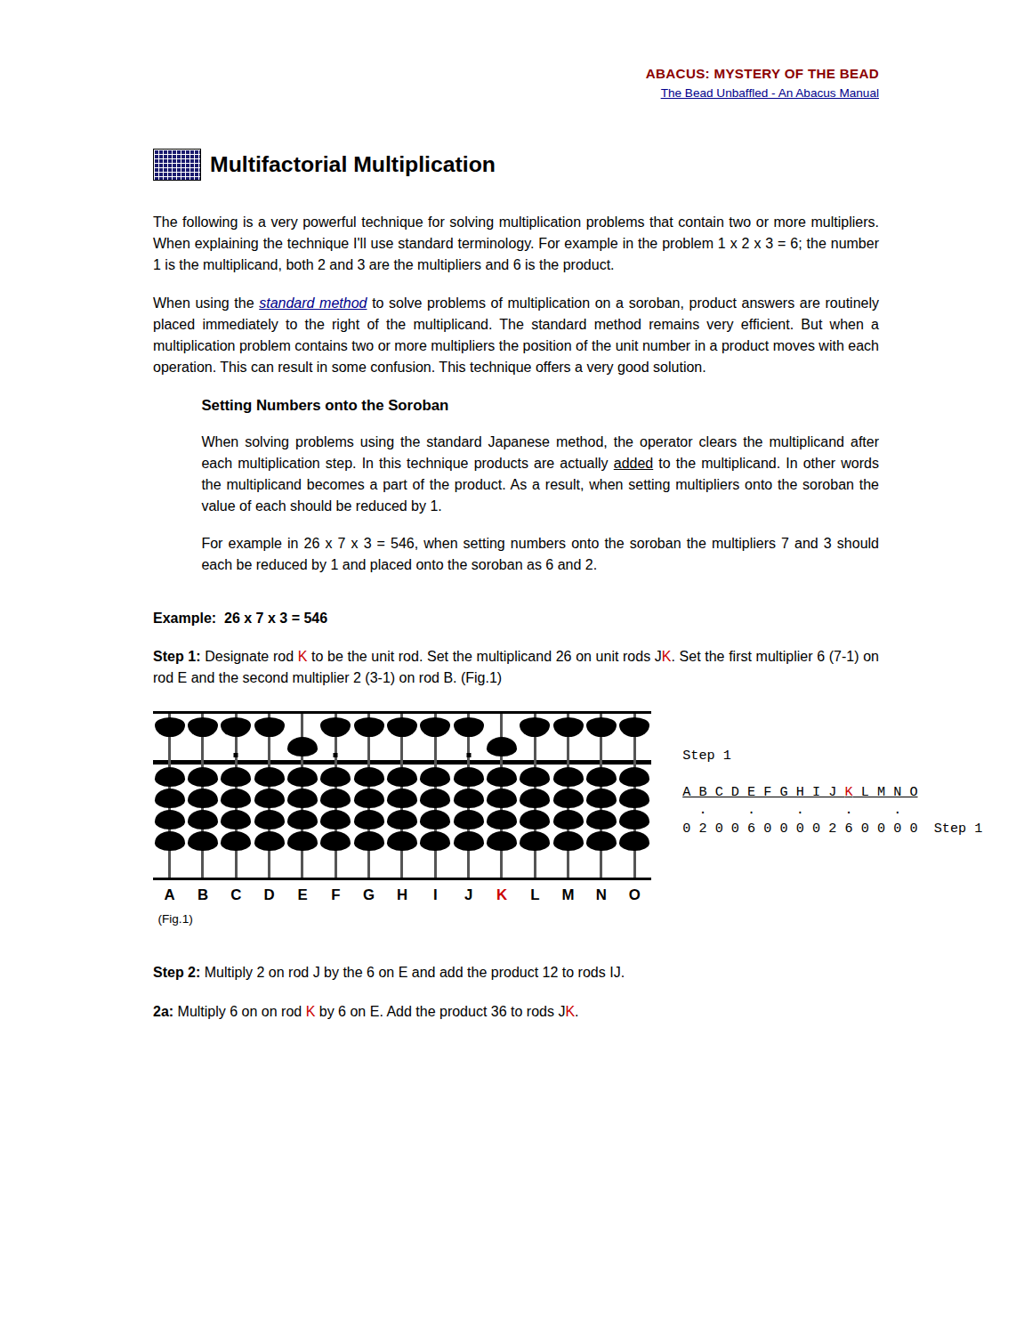ABACUS: MYSTERY OF THE BEAD
The Bead Unbaffled - An Abacus Manual
Multifactorial Multiplication
The following is a very powerful technique for solving multiplication problems that contain two or more multipliers. When explaining the technique I'll use standard terminology. For example in the problem 1 x 2 x 3 = 6; the number 1 is the multiplicand, both 2 and 3 are the multipliers and 6 is the product.
When using the standard method to solve problems of multiplication on a soroban, product answers are routinely placed immediately to the right of the multiplicand. The standard method remains very efficient. But when a multiplication problem contains two or more multipliers the position of the unit number in a product moves with each operation. This can result in some confusion. This technique offers a very good solution.
Setting Numbers onto the Soroban
When solving problems using the standard Japanese method, the operator clears the multiplicand after each multiplication step. In this technique products are actually added to the multiplicand. In other words the multiplicand becomes a part of the product. As a result, when setting multipliers onto the soroban the value of each should be reduced by 1.
For example in 26 x 7 x 3 = 546, when setting numbers onto the soroban the multipliers 7 and 3 should each be reduced by 1 and placed onto the soroban as 6 and 2.
Example: 26 x 7 x 3 = 546
Step 1: Designate rod K to be the unit rod. Set the multiplicand 26 on unit rods JK. Set the first multiplier 6 (7-1) on rod E and the second multiplier 2 (3-1) on rod B. (Fig.1)
ABCDE FGHIJ KLMNO
(Fig.1)
Step 1 A B C D E F G H I J K L M N O . . . . . 0 2 0 0 6 0 0 0 0 2 6 0 0 0 0 Step 1
Step 2: Multiply 2 on rod J by the 6 on E and add the product 12 to rods IJ.
2a: Multiply 6 on on rod K by 6 on E. Add the product 36 to rods JK.